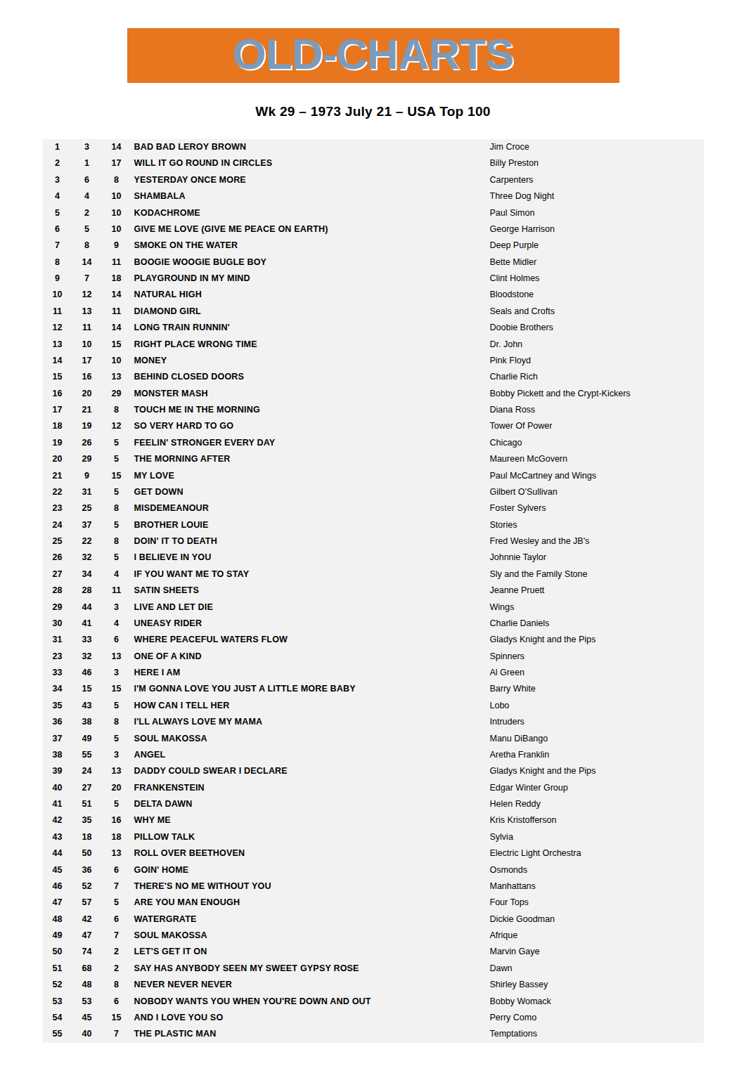OLD-CHARTS
Wk 29 – 1973 July 21 – USA Top 100
| 1 | 3 | 14 | BAD BAD LEROY BROWN | Jim Croce |
| 2 | 1 | 17 | WILL IT GO ROUND IN CIRCLES | Billy Preston |
| 3 | 6 | 8 | YESTERDAY ONCE MORE | Carpenters |
| 4 | 4 | 10 | SHAMBALA | Three Dog Night |
| 5 | 2 | 10 | KODACHROME | Paul Simon |
| 6 | 5 | 10 | GIVE ME LOVE (GIVE ME PEACE ON EARTH) | George Harrison |
| 7 | 8 | 9 | SMOKE ON THE WATER | Deep Purple |
| 8 | 14 | 11 | BOOGIE WOOGIE BUGLE BOY | Bette Midler |
| 9 | 7 | 18 | PLAYGROUND IN MY MIND | Clint Holmes |
| 10 | 12 | 14 | NATURAL HIGH | Bloodstone |
| 11 | 13 | 11 | DIAMOND GIRL | Seals and Crofts |
| 12 | 11 | 14 | LONG TRAIN RUNNIN' | Doobie Brothers |
| 13 | 10 | 15 | RIGHT PLACE WRONG TIME | Dr. John |
| 14 | 17 | 10 | MONEY | Pink Floyd |
| 15 | 16 | 13 | BEHIND CLOSED DOORS | Charlie Rich |
| 16 | 20 | 29 | MONSTER MASH | Bobby Pickett and the Crypt-Kickers |
| 17 | 21 | 8 | TOUCH ME IN THE MORNING | Diana Ross |
| 18 | 19 | 12 | SO VERY HARD TO GO | Tower Of Power |
| 19 | 26 | 5 | FEELIN' STRONGER EVERY DAY | Chicago |
| 20 | 29 | 5 | THE MORNING AFTER | Maureen McGovern |
| 21 | 9 | 15 | MY LOVE | Paul McCartney and Wings |
| 22 | 31 | 5 | GET DOWN | Gilbert O'Sullivan |
| 23 | 25 | 8 | MISDEMEANOUR | Foster Sylvers |
| 24 | 37 | 5 | BROTHER LOUIE | Stories |
| 25 | 22 | 8 | DOIN' IT TO DEATH | Fred Wesley and the JB's |
| 26 | 32 | 5 | I BELIEVE IN YOU | Johnnie Taylor |
| 27 | 34 | 4 | IF YOU WANT ME TO STAY | Sly and the Family Stone |
| 28 | 28 | 11 | SATIN SHEETS | Jeanne Pruett |
| 29 | 44 | 3 | LIVE AND LET DIE | Wings |
| 30 | 41 | 4 | UNEASY RIDER | Charlie Daniels |
| 31 | 33 | 6 | WHERE PEACEFUL WATERS FLOW | Gladys Knight and the Pips |
| 23 | 32 | 13 | ONE OF A KIND | Spinners |
| 33 | 46 | 3 | HERE I AM | Al Green |
| 34 | 15 | 15 | I'M GONNA LOVE YOU JUST A LITTLE MORE BABY | Barry White |
| 35 | 43 | 5 | HOW CAN I TELL HER | Lobo |
| 36 | 38 | 8 | I'LL ALWAYS LOVE MY MAMA | Intruders |
| 37 | 49 | 5 | SOUL MAKOSSA | Manu DiBango |
| 38 | 55 | 3 | ANGEL | Aretha Franklin |
| 39 | 24 | 13 | DADDY COULD SWEAR I DECLARE | Gladys Knight and the Pips |
| 40 | 27 | 20 | FRANKENSTEIN | Edgar Winter Group |
| 41 | 51 | 5 | DELTA DAWN | Helen Reddy |
| 42 | 35 | 16 | WHY ME | Kris Kristofferson |
| 43 | 18 | 18 | PILLOW TALK | Sylvia |
| 44 | 50 | 13 | ROLL OVER BEETHOVEN | Electric Light Orchestra |
| 45 | 36 | 6 | GOIN' HOME | Osmonds |
| 46 | 52 | 7 | THERE'S NO ME WITHOUT YOU | Manhattans |
| 47 | 57 | 5 | ARE YOU MAN ENOUGH | Four Tops |
| 48 | 42 | 6 | WATERGRATE | Dickie Goodman |
| 49 | 47 | 7 | SOUL MAKOSSA | Afrique |
| 50 | 74 | 2 | LET'S GET IT ON | Marvin Gaye |
| 51 | 68 | 2 | SAY HAS ANYBODY SEEN MY SWEET GYPSY ROSE | Dawn |
| 52 | 48 | 8 | NEVER NEVER NEVER | Shirley Bassey |
| 53 | 53 | 6 | NOBODY WANTS YOU WHEN YOU'RE DOWN AND OUT | Bobby Womack |
| 54 | 45 | 15 | AND I LOVE YOU SO | Perry Como |
| 55 | 40 | 7 | THE PLASTIC MAN | Temptations |